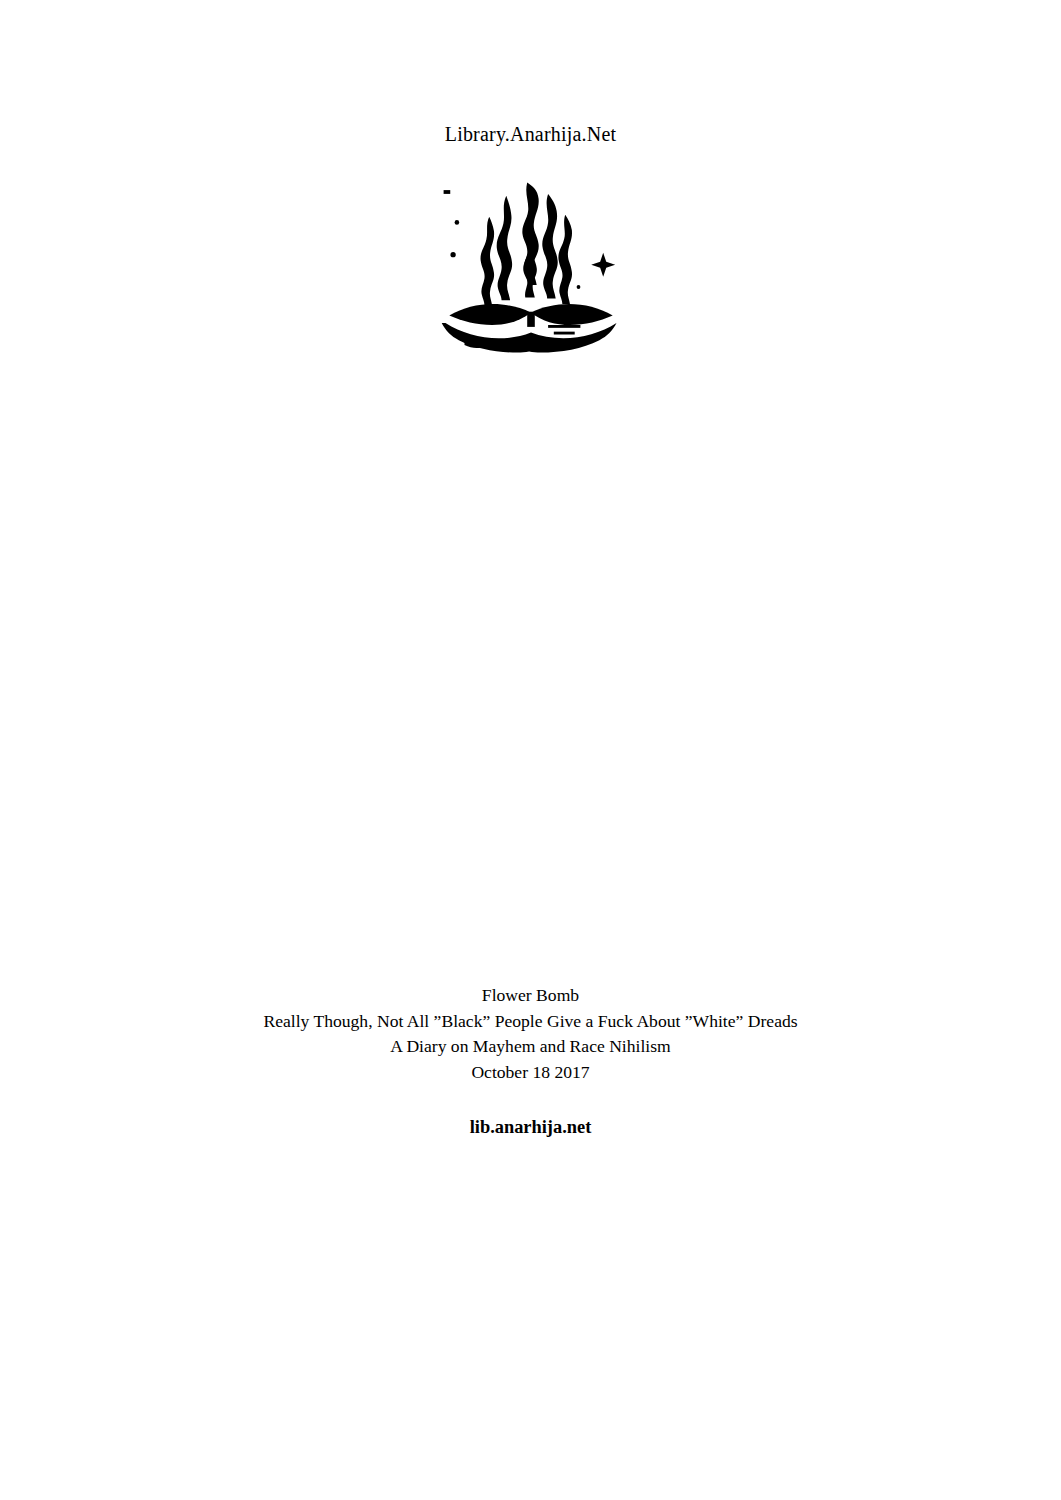Library.Anarhija.Net
Flower Bomb
Really Though, Not All ”Black” People Give a Fuck About ”White” Dreads
A Diary on Mayhem and Race Nihilism
October 18 2017
lib.anarhija.net